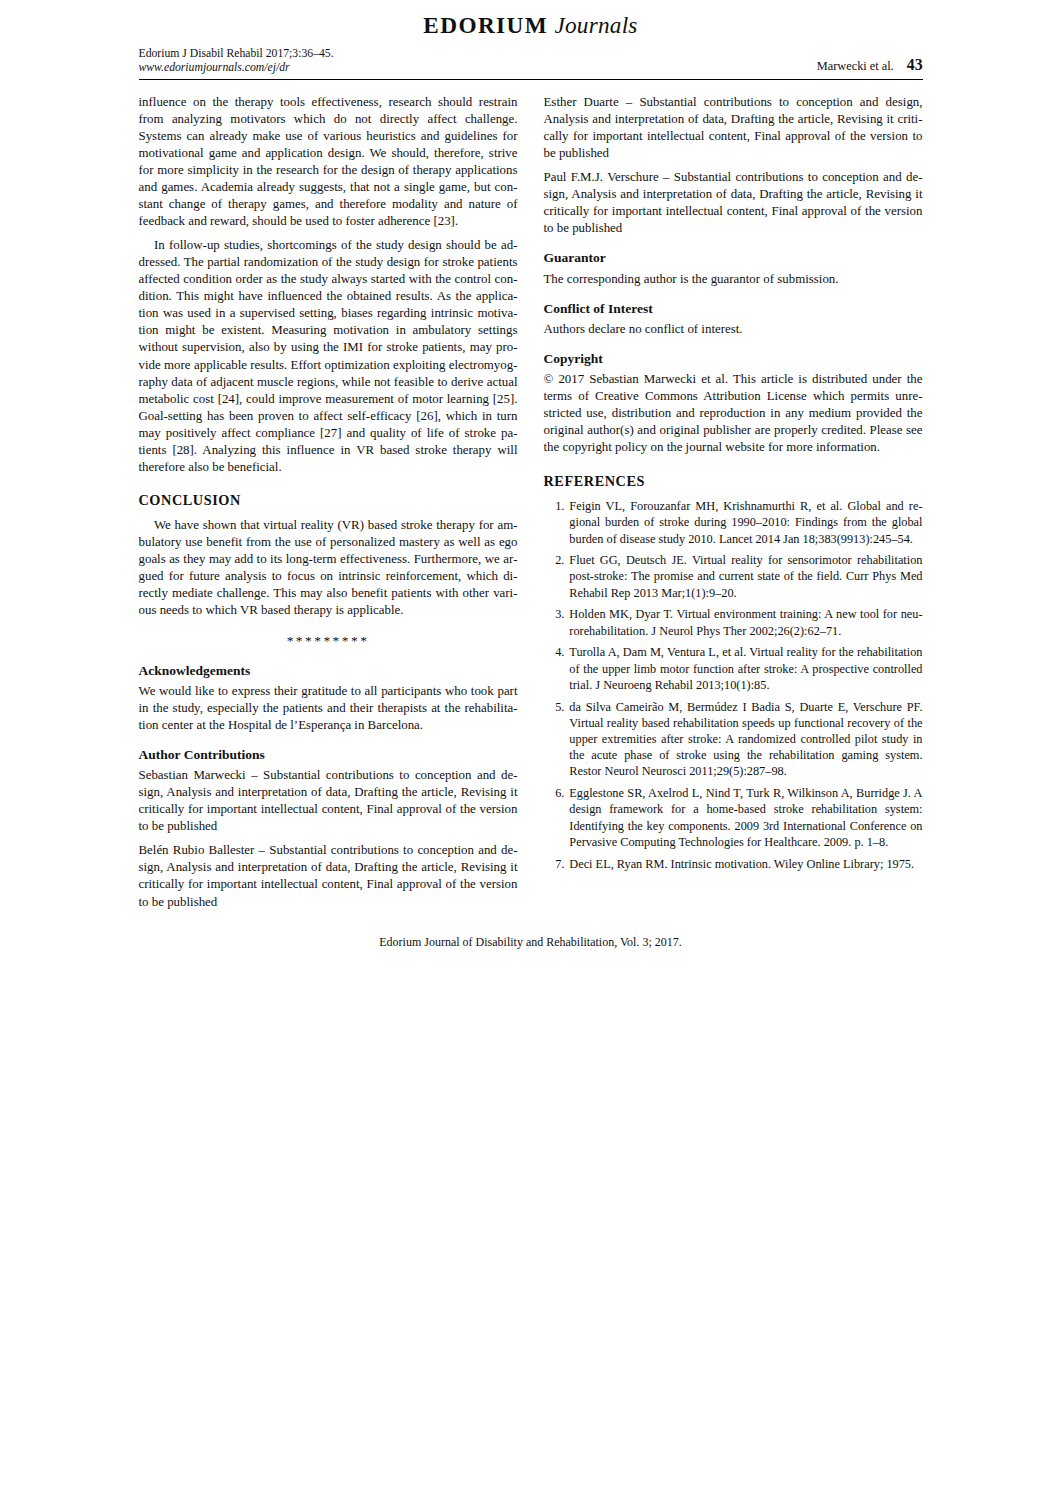EDORIUM Journals
Edorium J Disabil Rehabil 2017;3:36–45.
www.edoriumjournals.com/ej/dr
Marwecki et al. 43
influence on the therapy tools effectiveness, research should restrain from analyzing motivators which do not directly affect challenge. Systems can already make use of various heuristics and guidelines for motivational game and application design. We should, therefore, strive for more simplicity in the research for the design of therapy applications and games. Academia already suggests, that not a single game, but constant change of therapy games, and therefore modality and nature of feedback and reward, should be used to foster adherence [23].
In follow-up studies, shortcomings of the study design should be addressed. The partial randomization of the study design for stroke patients affected condition order as the study always started with the control condition. This might have influenced the obtained results. As the application was used in a supervised setting, biases regarding intrinsic motivation might be existent. Measuring motivation in ambulatory settings without supervision, also by using the IMI for stroke patients, may provide more applicable results. Effort optimization exploiting electromyography data of adjacent muscle regions, while not feasible to derive actual metabolic cost [24], could improve measurement of motor learning [25]. Goal-setting has been proven to affect self-efficacy [26], which in turn may positively affect compliance [27] and quality of life of stroke patients [28]. Analyzing this influence in VR based stroke therapy will therefore also be beneficial.
Conclusion
We have shown that virtual reality (VR) based stroke therapy for ambulatory use benefit from the use of personalized mastery as well as ego goals as they may add to its long-term effectiveness. Furthermore, we argued for future analysis to focus on intrinsic reinforcement, which directly mediate challenge. This may also benefit patients with other various needs to which VR based therapy is applicable.
*********
Acknowledgements
We would like to express their gratitude to all participants who took part in the study, especially the patients and their therapists at the rehabilitation center at the Hospital de l’Esperança in Barcelona.
Author Contributions
Sebastian Marwecki – Substantial contributions to conception and design, Analysis and interpretation of data, Drafting the article, Revising it critically for important intellectual content, Final approval of the version to be published
Belén Rubio Ballester – Substantial contributions to conception and design, Analysis and interpretation of data, Drafting the article, Revising it critically for important intellectual content, Final approval of the version to be published
Esther Duarte – Substantial contributions to conception and design, Analysis and interpretation of data, Drafting the article, Revising it critically for important intellectual content, Final approval of the version to be published
Paul F.M.J. Verschure – Substantial contributions to conception and design, Analysis and interpretation of data, Drafting the article, Revising it critically for important intellectual content, Final approval of the version to be published
Guarantor
The corresponding author is the guarantor of submission.
Conflict of Interest
Authors declare no conflict of interest.
Copyright
© 2017 Sebastian Marwecki et al. This article is distributed under the terms of Creative Commons Attribution License which permits unrestricted use, distribution and reproduction in any medium provided the original author(s) and original publisher are properly credited. Please see the copyright policy on the journal website for more information.
References
Feigin VL, Forouzanfar MH, Krishnamurthi R, et al. Global and regional burden of stroke during 1990–2010: Findings from the global burden of disease study 2010. Lancet 2014 Jan 18;383(9913):245–54.
Fluet GG, Deutsch JE. Virtual reality for sensorimotor rehabilitation post-stroke: The promise and current state of the field. Curr Phys Med Rehabil Rep 2013 Mar;1(1):9–20.
Holden MK, Dyar T. Virtual environment training: A new tool for neurorehabilitation. J Neurol Phys Ther 2002;26(2):62–71.
Turolla A, Dam M, Ventura L, et al. Virtual reality for the rehabilitation of the upper limb motor function after stroke: A prospective controlled trial. J Neuroeng Rehabil 2013;10(1):85.
da Silva Cameirão M, Bermúdez I Badia S, Duarte E, Verschure PF. Virtual reality based rehabilitation speeds up functional recovery of the upper extremities after stroke: A randomized controlled pilot study in the acute phase of stroke using the rehabilitation gaming system. Restor Neurol Neurosci 2011;29(5):287–98.
Egglestone SR, Axelrod L, Nind T, Turk R, Wilkinson A, Burridge J. A design framework for a home-based stroke rehabilitation system: Identifying the key components. 2009 3rd International Conference on Pervasive Computing Technologies for Healthcare. 2009. p. 1–8.
Deci EL, Ryan RM. Intrinsic motivation. Wiley Online Library; 1975.
Edorium Journal of Disability and Rehabilitation, Vol. 3; 2017.